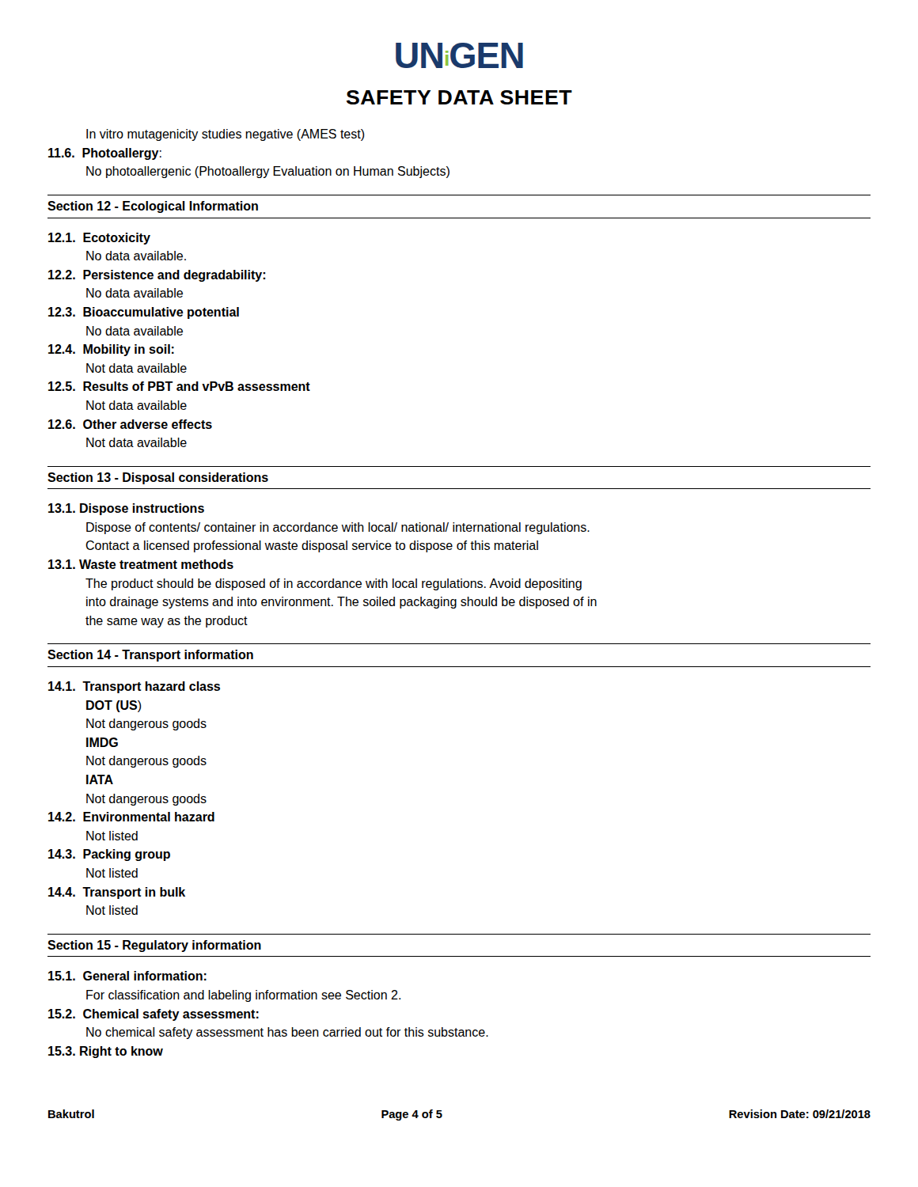UNi GEN
SAFETY DATA SHEET
In vitro mutagenicity studies negative (AMES test)
11.6. Photoallergy:
No photoallergenic (Photoallergy Evaluation on Human Subjects)
Section 12 - Ecological Information
12.1. Ecotoxicity
No data available.
12.2. Persistence and degradability:
No data available
12.3. Bioaccumulative potential
No data available
12.4. Mobility in soil:
Not data available
12.5. Results of PBT and vPvB assessment
Not data available
12.6. Other adverse effects
Not data available
Section 13 - Disposal considerations
13.1. Dispose instructions
Dispose of contents/ container in accordance with local/ national/ international regulations.
Contact a licensed professional waste disposal service to dispose of this material
13.1. Waste treatment methods
The product should be disposed of in accordance with local regulations. Avoid depositing
into drainage systems and into environment. The soiled packaging should be disposed of in
the same way as the product
Section 14 - Transport information
14.1. Transport hazard class
DOT (US)
Not dangerous goods
IMDG
Not dangerous goods
IATA
Not dangerous goods
14.2. Environmental hazard
Not listed
14.3. Packing group
Not listed
14.4. Transport in bulk
Not listed
Section 15 - Regulatory information
15.1. General information:
For classification and labeling information see Section 2.
15.2. Chemical safety assessment:
No chemical safety assessment has been carried out for this substance.
15.3. Right to know
Bakutrol Page 4 of 5 Revision Date: 09/21/2018